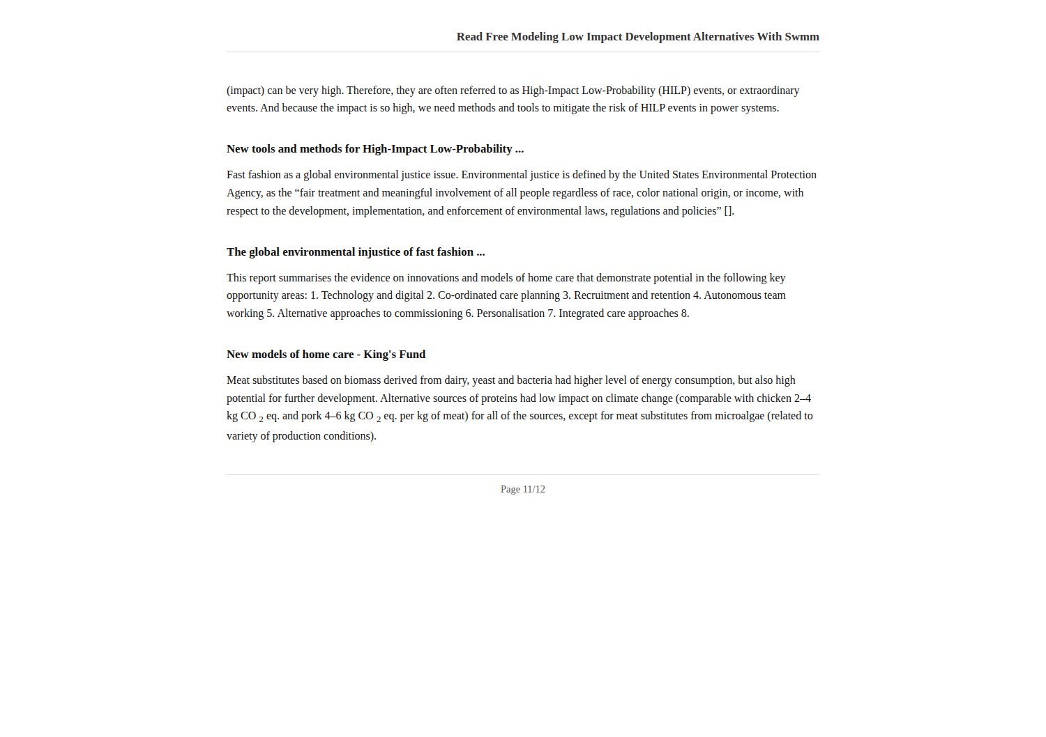Read Free Modeling Low Impact Development Alternatives With Swmm
(impact) can be very high. Therefore, they are often referred to as High-Impact Low-Probability (HILP) events, or extraordinary events. And because the impact is so high, we need methods and tools to mitigate the risk of HILP events in power systems.
New tools and methods for High-Impact Low-Probability ...
Fast fashion as a global environmental justice issue. Environmental justice is defined by the United States Environmental Protection Agency, as the “fair treatment and meaningful involvement of all people regardless of race, color national origin, or income, with respect to the development, implementation, and enforcement of environmental laws, regulations and policies” [].
The global environmental injustice of fast fashion ...
This report summarises the evidence on innovations and models of home care that demonstrate potential in the following key opportunity areas: 1. Technology and digital 2. Co-ordinated care planning 3. Recruitment and retention 4. Autonomous team working 5. Alternative approaches to commissioning 6. Personalisation 7. Integrated care approaches 8.
New models of home care - King's Fund
Meat substitutes based on biomass derived from dairy, yeast and bacteria had higher level of energy consumption, but also high potential for further development. Alternative sources of proteins had low impact on climate change (comparable with chicken 2–4 kg CO 2 eq. and pork 4–6 kg CO 2 eq. per kg of meat) for all of the sources, except for meat substitutes from microalgae (related to variety of production conditions).
Page 11/12